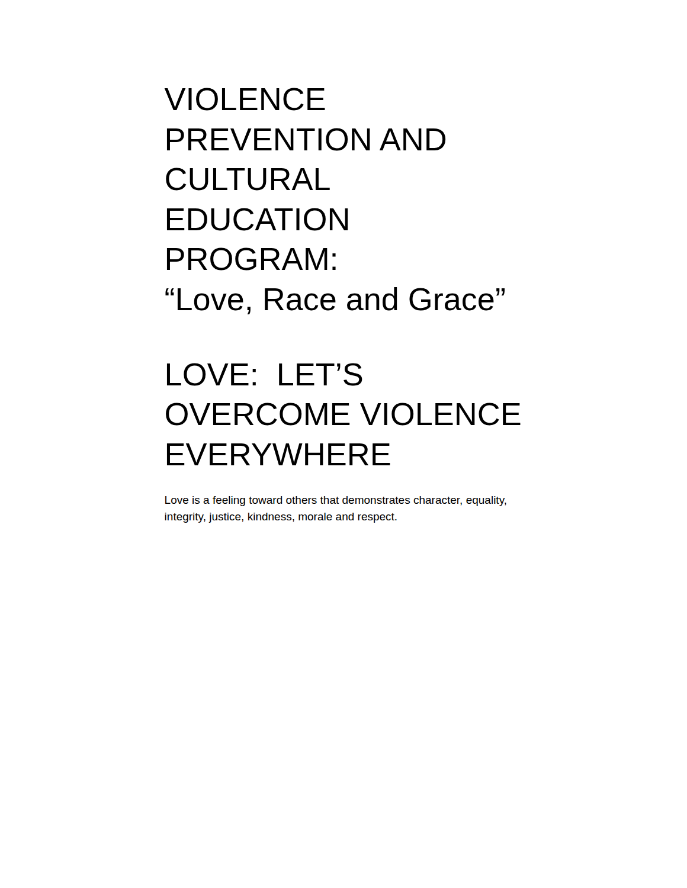VIOLENCE PREVENTION AND CULTURAL EDUCATION PROGRAM: “Love, Race and Grace”
LOVE: LET’S OVERCOME VIOLENCE EVERYWHERE
Love is a feeling toward others that demonstrates character, equality, integrity, justice, kindness, morale and respect.